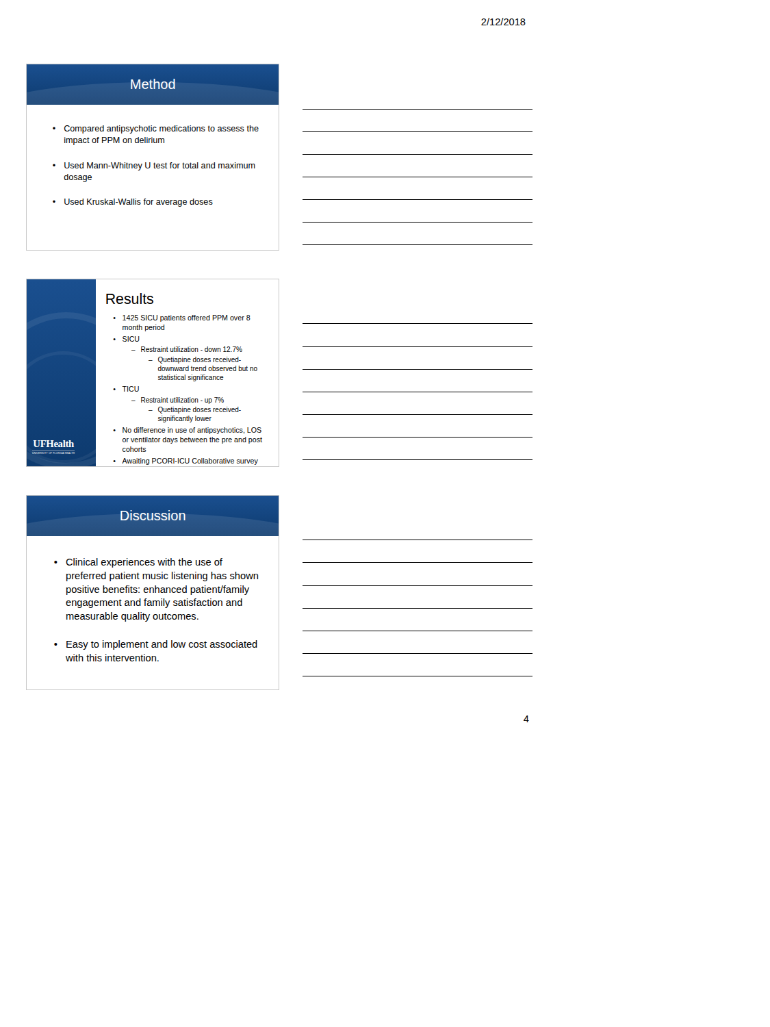2/12/2018
Method
Compared antipsychotic medications to assess the impact of PPM on delirium
Used Mann-Whitney U test for total and maximum dosage
Used Kruskal-Wallis for average doses
UFHealth
UNIVERSITY OF FLORIDA HEALTH
Results
1425 SICU patients offered PPM over 8 month period
SICU
Restraint utilization - down 12.7%
Quetiapine doses received- downward trend observed but no statistical significance
TICU
Restraint utilization - up 7%
Quetiapine doses received- significantly lower
No difference in use of antipsychotics, LOS or ventilator days between the pre and post cohorts
Awaiting PCORI-ICU Collaborative survey results
Discussion
Clinical experiences with the use of preferred patient music listening has shown positive benefits: enhanced patient/family engagement and family satisfaction and measurable quality outcomes.
Easy to implement and low cost associated with this intervention.
4